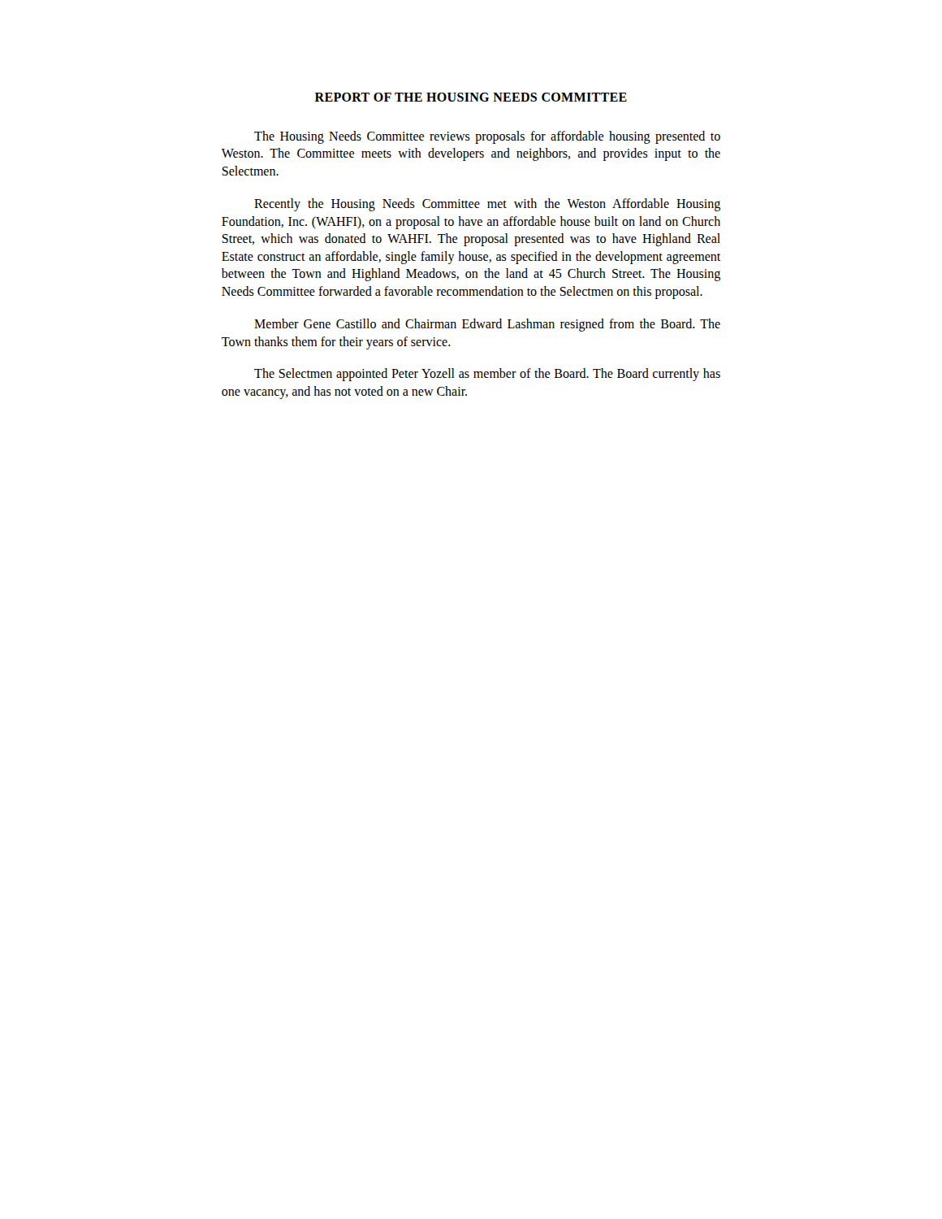Report of the Housing Needs Committee
The Housing Needs Committee reviews proposals for affordable housing presented to Weston. The Committee meets with developers and neighbors, and provides input to the Selectmen.
Recently the Housing Needs Committee met with the Weston Affordable Housing Foundation, Inc. (WAHFI), on a proposal to have an affordable house built on land on Church Street, which was donated to WAHFI. The proposal presented was to have Highland Real Estate construct an affordable, single family house, as specified in the development agreement between the Town and Highland Meadows, on the land at 45 Church Street. The Housing Needs Committee forwarded a favorable recommendation to the Selectmen on this proposal.
Member Gene Castillo and Chairman Edward Lashman resigned from the Board. The Town thanks them for their years of service.
The Selectmen appointed Peter Yozell as member of the Board. The Board currently has one vacancy, and has not voted on a new Chair.